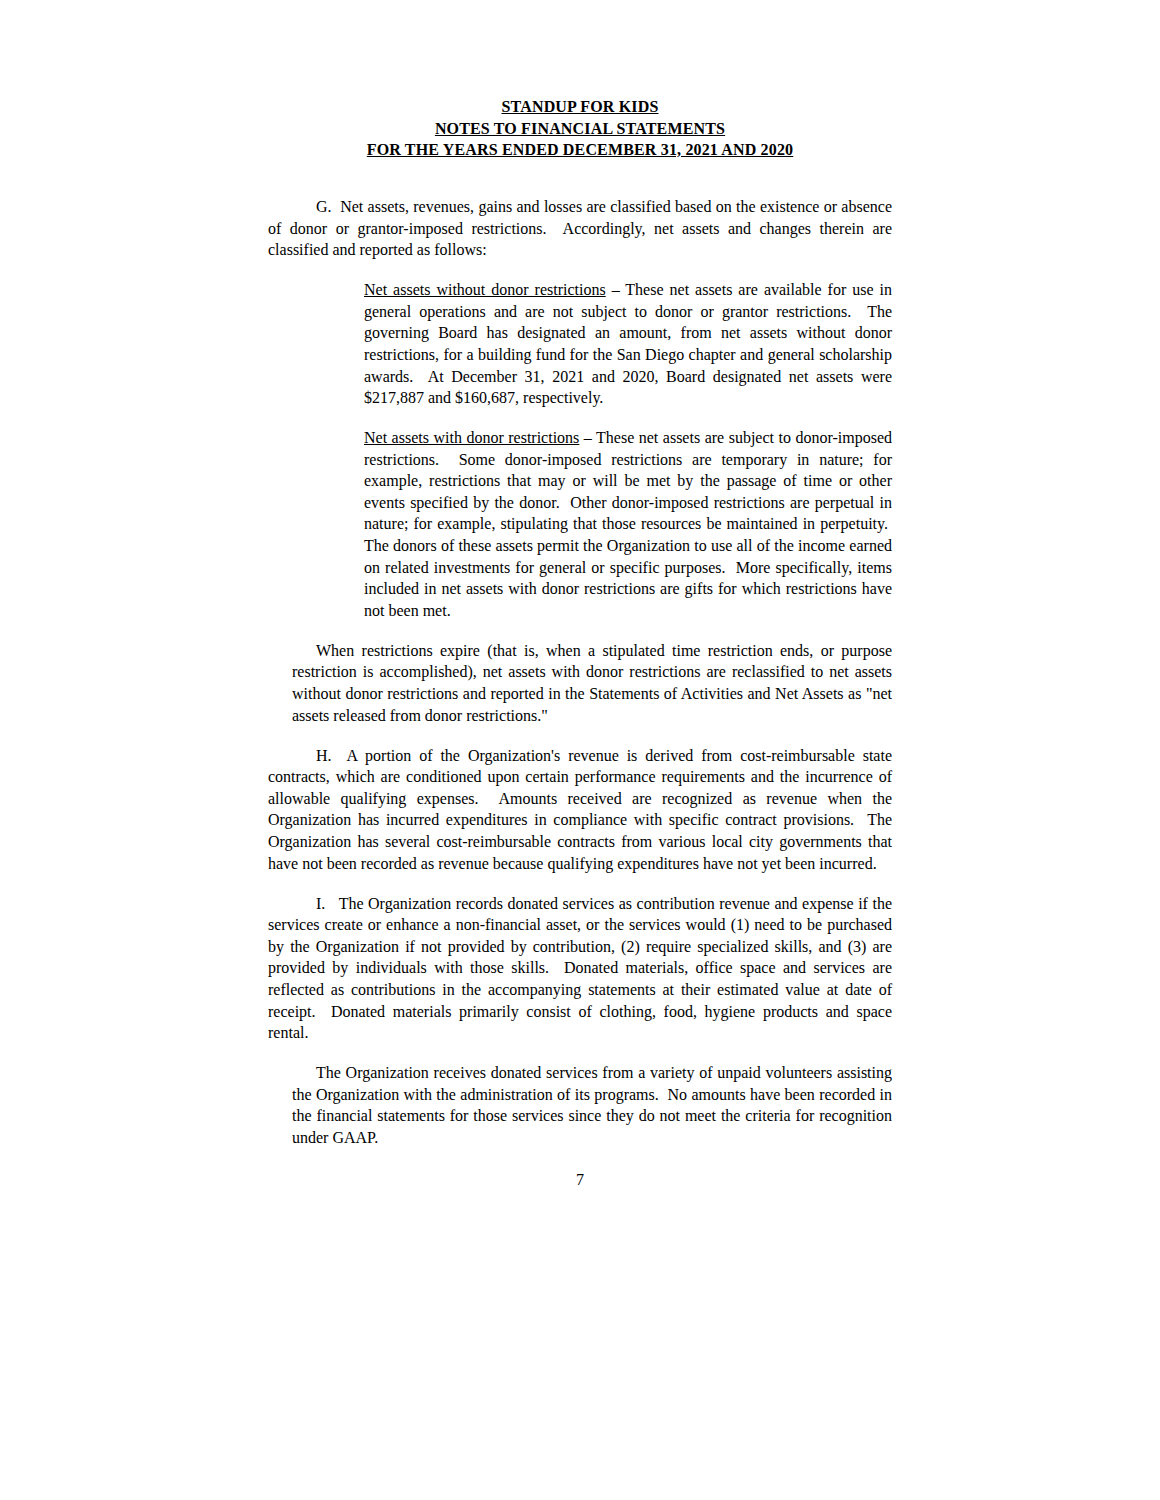STANDUP FOR KIDS
NOTES TO FINANCIAL STATEMENTS
FOR THE YEARS ENDED DECEMBER 31, 2021 AND 2020
G. Net assets, revenues, gains and losses are classified based on the existence or absence of donor or grantor-imposed restrictions. Accordingly, net assets and changes therein are classified and reported as follows:
Net assets without donor restrictions – These net assets are available for use in general operations and are not subject to donor or grantor restrictions. The governing Board has designated an amount, from net assets without donor restrictions, for a building fund for the San Diego chapter and general scholarship awards. At December 31, 2021 and 2020, Board designated net assets were $217,887 and $160,687, respectively.
Net assets with donor restrictions – These net assets are subject to donor-imposed restrictions. Some donor-imposed restrictions are temporary in nature; for example, restrictions that may or will be met by the passage of time or other events specified by the donor. Other donor-imposed restrictions are perpetual in nature; for example, stipulating that those resources be maintained in perpetuity. The donors of these assets permit the Organization to use all of the income earned on related investments for general or specific purposes. More specifically, items included in net assets with donor restrictions are gifts for which restrictions have not been met.
When restrictions expire (that is, when a stipulated time restriction ends, or purpose restriction is accomplished), net assets with donor restrictions are reclassified to net assets without donor restrictions and reported in the Statements of Activities and Net Assets as "net assets released from donor restrictions."
H. A portion of the Organization's revenue is derived from cost-reimbursable state contracts, which are conditioned upon certain performance requirements and the incurrence of allowable qualifying expenses. Amounts received are recognized as revenue when the Organization has incurred expenditures in compliance with specific contract provisions. The Organization has several cost-reimbursable contracts from various local city governments that have not been recorded as revenue because qualifying expenditures have not yet been incurred.
I. The Organization records donated services as contribution revenue and expense if the services create or enhance a non-financial asset, or the services would (1) need to be purchased by the Organization if not provided by contribution, (2) require specialized skills, and (3) are provided by individuals with those skills. Donated materials, office space and services are reflected as contributions in the accompanying statements at their estimated value at date of receipt. Donated materials primarily consist of clothing, food, hygiene products and space rental.
The Organization receives donated services from a variety of unpaid volunteers assisting the Organization with the administration of its programs. No amounts have been recorded in the financial statements for those services since they do not meet the criteria for recognition under GAAP.
7